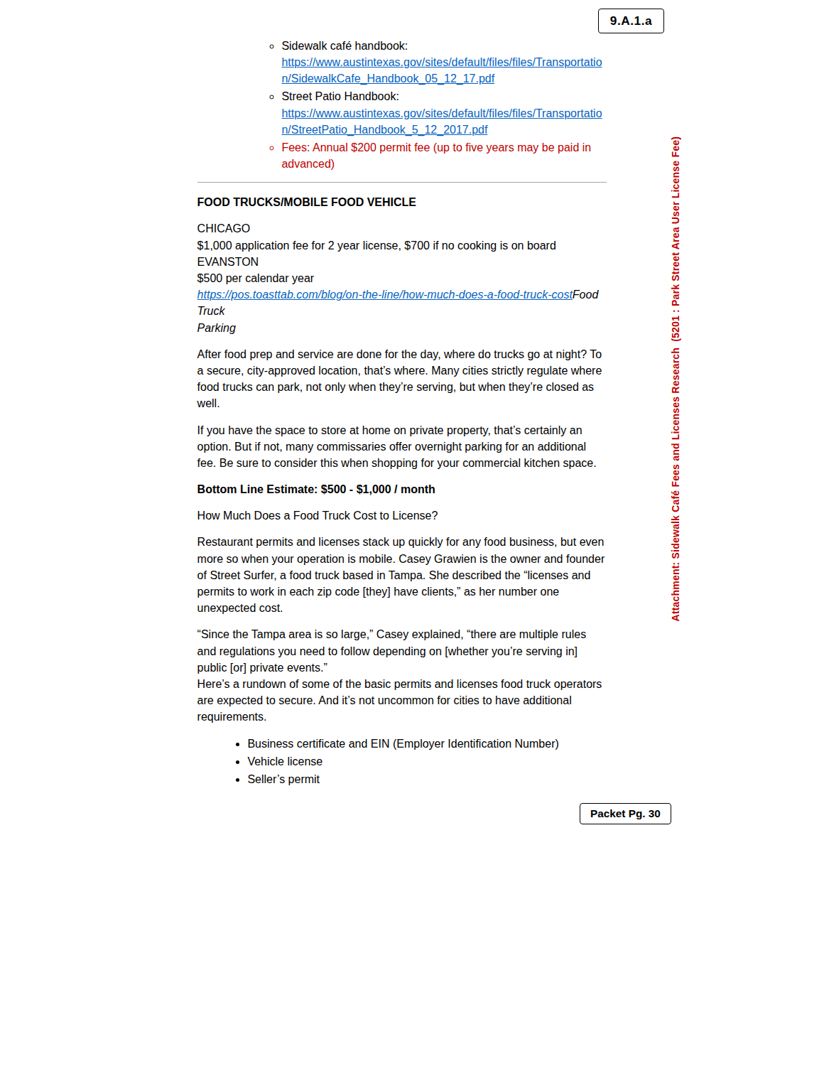9.A.1.a
Attachment: Sidewalk Café Fees and Licenses Research (5201 : Park Street Area User License Fee)
Sidewalk café handbook:
https://www.austintexas.gov/sites/default/files/files/Transportation/SidewalkCafe_Handbook_05_12_17.pdf
Street Patio Handbook:
https://www.austintexas.gov/sites/default/files/files/Transportation/StreetPatio_Handbook_5_12_2017.pdf
Fees: Annual $200 permit fee (up to five years may be paid in advanced)
FOOD TRUCKS/MOBILE FOOD VEHICLE
CHICAGO
$1,000 application fee for 2 year license, $700 if no cooking is on board
EVANSTON
$500 per calendar year
https://pos.toasttab.com/blog/on-the-line/how-much-does-a-food-truck-cost Food Truck
Parking
After food prep and service are done for the day, where do trucks go at night? To a secure, city-approved location, that’s where. Many cities strictly regulate where food trucks can park, not only when they’re serving, but when they’re closed as well.
If you have the space to store at home on private property, that’s certainly an option. But if not, many commissaries offer overnight parking for an additional fee. Be sure to consider this when shopping for your commercial kitchen space.
Bottom Line Estimate: $500 - $1,000 / month
How Much Does a Food Truck Cost to License?
Restaurant permits and licenses stack up quickly for any food business, but even more so when your operation is mobile. Casey Grawien is the owner and founder of Street Surfer, a food truck based in Tampa. She described the “licenses and permits to work in each zip code [they] have clients,” as her number one unexpected cost.
“Since the Tampa area is so large,” Casey explained, “there are multiple rules and regulations you need to follow depending on [whether you’re serving in] public [or] private events.”
Here’s a rundown of some of the basic permits and licenses food truck operators are expected to secure. And it’s not uncommon for cities to have additional requirements.
Business certificate and EIN (Employer Identification Number)
Vehicle license
Seller’s permit
Packet Pg. 30